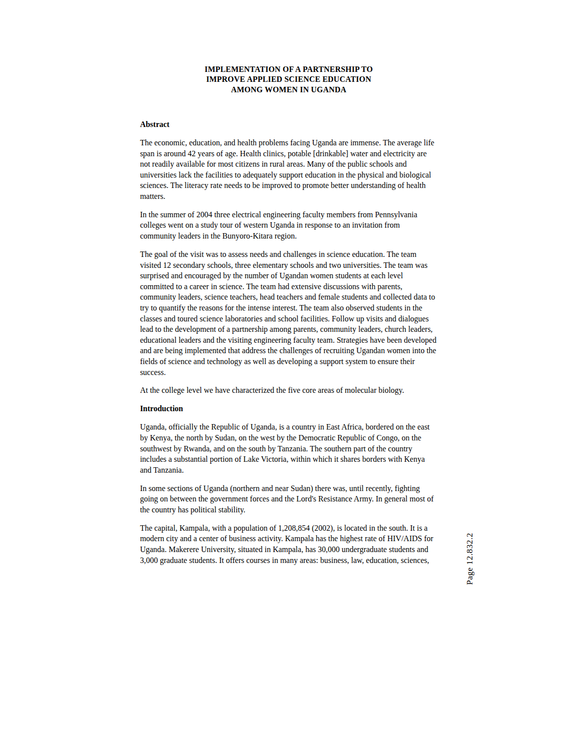Implementation of a Partnership to
Improve Applied Science Education
Among Women in Uganda
Abstract
The economic, education, and health problems facing Uganda are immense. The average life span is around 42 years of age. Health clinics, potable [drinkable] water and electricity are not readily available for most citizens in rural areas. Many of the public schools and universities lack the facilities to adequately support education in the physical and biological sciences. The literacy rate needs to be improved to promote better understanding of health matters.
In the summer of 2004 three electrical engineering faculty members from Pennsylvania colleges went on a study tour of western Uganda in response to an invitation from community leaders in the Bunyoro-Kitara region.
The goal of the visit was to assess needs and challenges in science education. The team visited 12 secondary schools, three elementary schools and two universities. The team was surprised and encouraged by the number of Ugandan women students at each level committed to a career in science. The team had extensive discussions with parents, community leaders, science teachers, head teachers and female students and collected data to try to quantify the reasons for the intense interest. The team also observed students in the classes and toured science laboratories and school facilities. Follow up visits and dialogues lead to the development of a partnership among parents, community leaders, church leaders, educational leaders and the visiting engineering faculty team. Strategies have been developed and are being implemented that address the challenges of recruiting Ugandan women into the fields of science and technology as well as developing a support system to ensure their success.
At the college level we have characterized the five core areas of molecular biology.
Introduction
Uganda, officially the Republic of Uganda, is a country in East Africa, bordered on the east by Kenya, the north by Sudan, on the west by the Democratic Republic of Congo, on the southwest by Rwanda, and on the south by Tanzania. The southern part of the country includes a substantial portion of Lake Victoria, within which it shares borders with Kenya and Tanzania.
In some sections of Uganda (northern and near Sudan) there was, until recently, fighting going on between the government forces and the Lord's Resistance Army. In general most of the country has political stability.
The capital, Kampala, with a population of 1,208,854 (2002), is located in the south. It is a modern city and a center of business activity. Kampala has the highest rate of HIV/AIDS for Uganda. Makerere University, situated in Kampala, has 30,000 undergraduate students and 3,000 graduate students. It offers courses in many areas: business, law, education, sciences,
Page 12.832.2